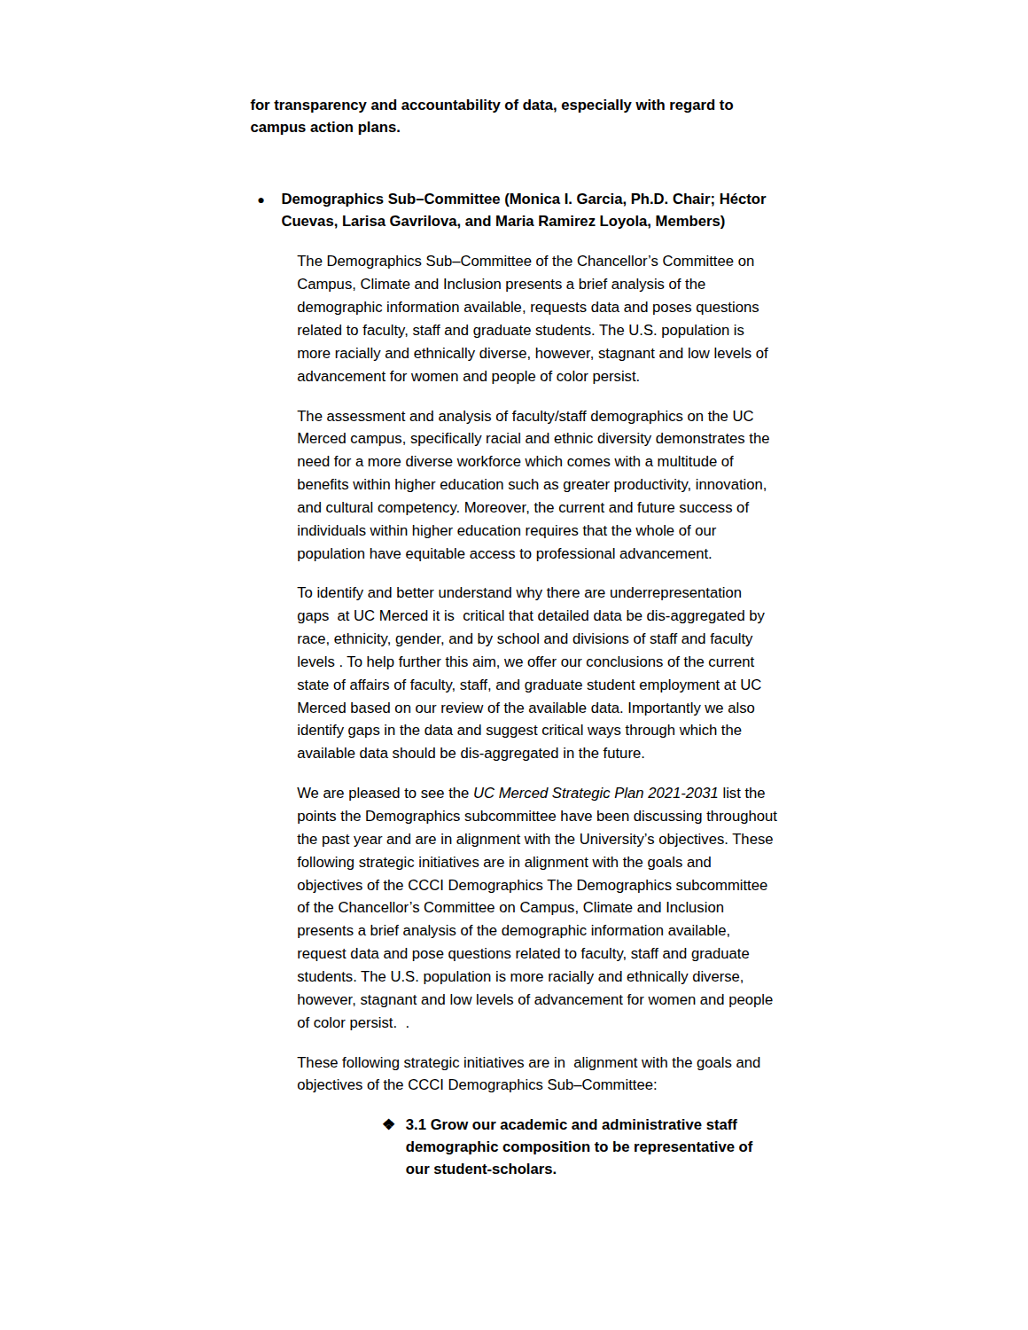for transparency and accountability of data, especially with regard to campus action plans.
Demographics Sub–Committee (Monica I. Garcia, Ph.D. Chair; Héctor Cuevas, Larisa Gavrilova, and Maria Ramirez Loyola, Members)
The Demographics Sub–Committee of the Chancellor’s Committee on Campus, Climate and Inclusion presents a brief analysis of the demographic information available, requests data and poses questions related to faculty, staff and graduate students. The U.S. population is more racially and ethnically diverse, however, stagnant and low levels of advancement for women and people of color persist.
The assessment and analysis of faculty/staff demographics on the UC Merced campus, specifically racial and ethnic diversity demonstrates the need for a more diverse workforce which comes with a multitude of benefits within higher education such as greater productivity, innovation, and cultural competency. Moreover, the current and future success of individuals within higher education requires that the whole of our population have equitable access to professional advancement.
To identify and better understand why there are underrepresentation gaps at UC Merced it is critical that detailed data be dis-aggregated by race, ethnicity, gender, and by school and divisions of staff and faculty levels . To help further this aim, we offer our conclusions of the current state of affairs of faculty, staff, and graduate student employment at UC Merced based on our review of the available data. Importantly we also identify gaps in the data and suggest critical ways through which the available data should be dis-aggregated in the future.
We are pleased to see the UC Merced Strategic Plan 2021-2031 list the points the Demographics subcommittee have been discussing throughout the past year and are in alignment with the University’s objectives. These following strategic initiatives are in alignment with the goals and objectives of the CCCI Demographics The Demographics subcommittee of the Chancellor’s Committee on Campus, Climate and Inclusion presents a brief analysis of the demographic information available, request data and pose questions related to faculty, staff and graduate students. The U.S. population is more racially and ethnically diverse, however, stagnant and low levels of advancement for women and people of color persist. .
These following strategic initiatives are in alignment with the goals and objectives of the CCCI Demographics Sub–Committee:
3.1 Grow our academic and administrative staff demographic composition to be representative of our student-scholars.